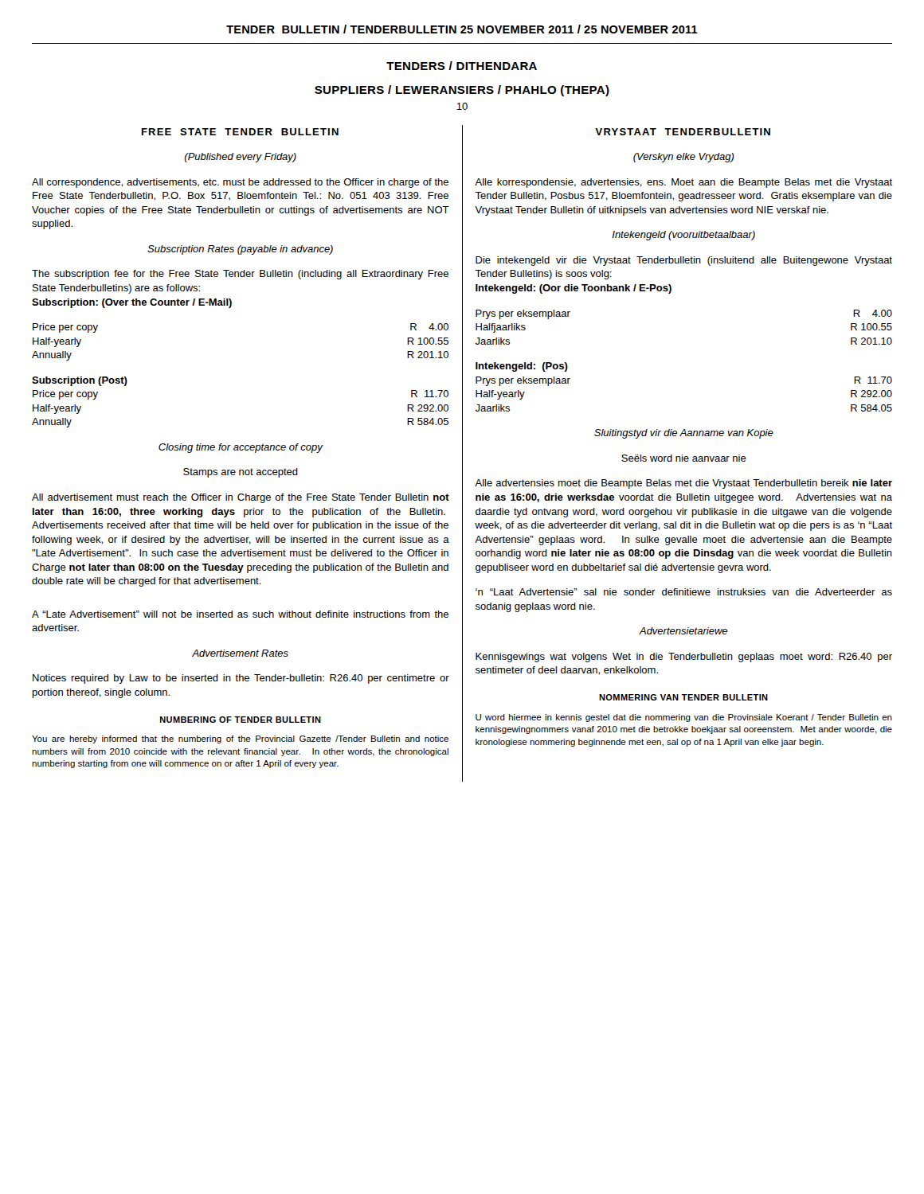TENDER BULLETIN / TENDERBULLETIN 25 NOVEMBER 2011 / 25 NOVEMBER 2011
TENDERS / DITHENDARA
SUPPLIERS / LEWERANSIERS / PHAHLO (THEPA)
10
| FREE STATE TENDER BULLETIN (Published every Friday) All correspondence, advertisements, etc. must be addressed to the Officer in charge of the Free State Tenderbulletin, P.O. Box 517, Bloemfontein Tel.: No. 051 403 3139. Free Voucher copies of the Free State Tenderbulletin or cuttings of advertisements are NOT supplied. Subscription Rates (payable in advance) The subscription fee for the Free State Tender Bulletin (including all Extraordinary Free State Tenderbulletins) are as follows: Subscription: (Over the Counter / E-Mail) / Price per copy / R 4.00 / / Half-yearly / R 100.55 / / Annually / R 201.10 / / Subscription (Post) / / / Price per copy / R 11.70 / / Half-yearly / R 292.00 / / Annually / R 584.05 / Closing time for acceptance of copy Stamps are not accepted All advertisement must reach the Officer in Charge of the Free State Tender Bulletin not later than 16:00, three working days prior to the publication of the Bulletin. Advertisements received after that time will be held over for publication in the issue of the following week, or if desired by the advertiser, will be inserted in the current issue as a "Late Advertisement". In such case the advertisement must be delivered to the Officer in Charge not later than 08:00 on the Tuesday preceding the publication of the Bulletin and double rate will be charged for that advertisement. A “Late Advertisement” will not be inserted as such without definite instructions from the advertiser. Advertisement Rates Notices required by Law to be inserted in the Tender-bulletin: R26.40 per centimetre or portion thereof, single column. NUMBERING OF TENDER BULLETIN You are hereby informed that the numbering of the Provincial Gazette /Tender Bulletin and notice numbers will from 2010 coincide with the relevant financial year. In other words, the chronological numbering starting from one will commence on or after 1 April of every year. | VRYSTAAT TENDERBULLETIN (Verskyn elke Vrydag) Alle korrespondensie, advertensies, ens. Moet aan die Beampte Belas met die Vrystaat Tender Bulletin, Posbus 517, Bloemfontein, geadresseer word. Gratis eksemplare van die Vrystaat Tender Bulletin óf uitknipsels van advertensies word NIE verskaf nie. Intekengeld (vooruitbetaalbaar) Die intekengeld vir die Vrystaat Tenderbulletin (insluitend alle Buitengewone Vrystaat Tender Bulletins) is soos volg: Intekengeld: (Oor die Toonbank / E-Pos) / Prys per eksemplaar / R 4.00 / / Halfjaarliks / R 100.55 / / Jaarliks / R 201.10 / / Intekengeld: (Pos) / / / Prys per eksemplaar / R 11.70 / / Half-yearly / R 292.00 / / Jaarliks / R 584.05 / Sluitingstyd vir die Aanname van Kopie Seëls word nie aanvaar nie Alle advertensies moet die Beampte Belas met die Vrystaat Tenderbulletin bereik nie later nie as 16:00, drie werksdae voordat die Bulletin uitgegee word. Advertensies wat na daardie tyd ontvang word, word oorgehou vir publikasie in die uitgawe van die volgende week, of as die adverteerder dit verlang, sal dit in die Bulletin wat op die pers is as ‘n “Laat Advertensie” geplaas word. In sulke gevalle moet die advertensie aan die Beampte oorhandig word nie later nie as 08:00 op die Dinsdag van die week voordat die Bulletin gepubliseer word en dubbeltarief sal dié advertensie gevra word. ‘n “Laat Advertensie” sal nie sonder definitiewe instruksies van die Adverteerder as sodanig geplaas word nie. Advertensietariewe Kennisgewings wat volgens Wet in die Tenderbulletin geplaas moet word: R26.40 per sentimeter of deel daarvan, enkelkolom. NOMMERING VAN TENDER BULLETIN U word hiermee in kennis gestel dat die nommering van die Provinsiale Koerant / Tender Bulletin en kennisgewingnommers vanaf 2010 met die betrokke boekjaar sal ooreenstem. Met ander woorde, die kronologiese nommering beginnende met een, sal op of na 1 April van elke jaar begin. |